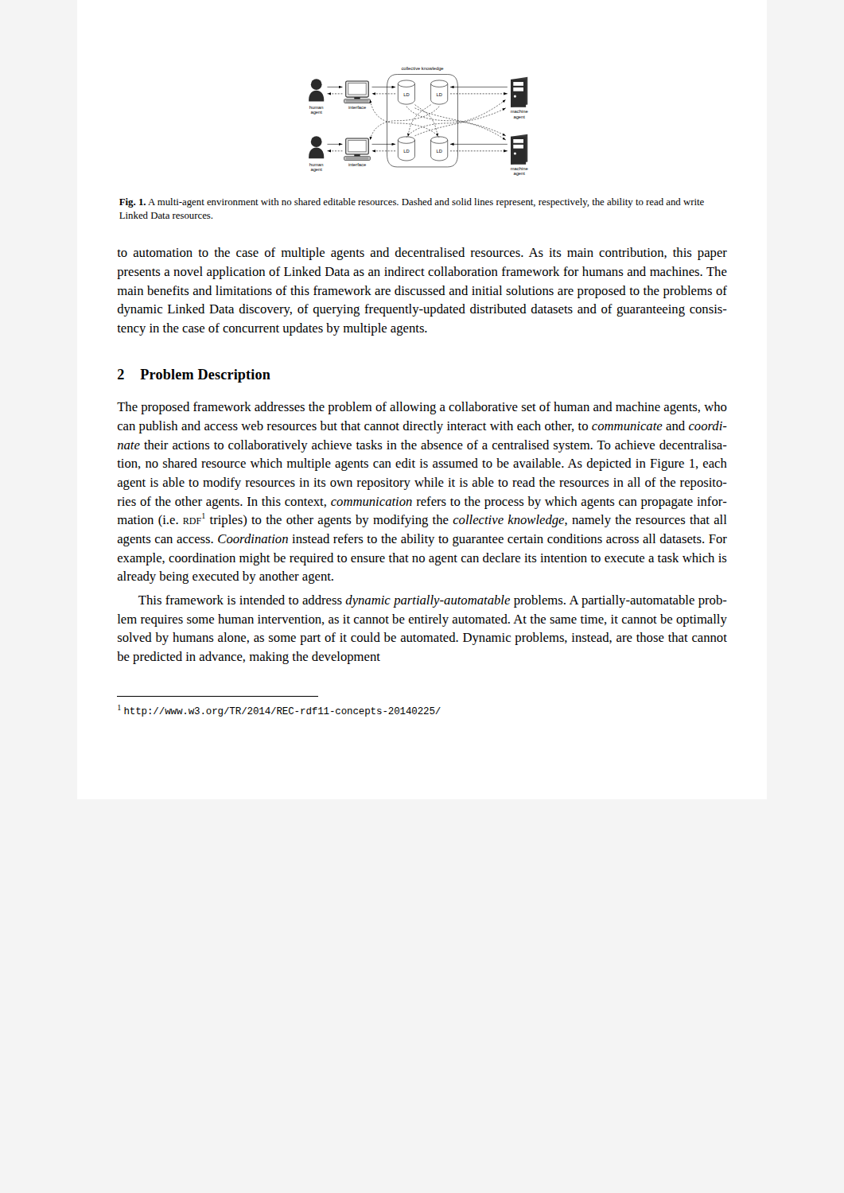collective knowledge human agent interface LD LD machine agent human agent interface LD LD machine agent
Fig. 1. A multi-agent environment with no shared editable resources. Dashed and solid lines represent, respectively, the ability to read and write Linked Data resources.
to automation to the case of multiple agents and decentralised resources. As its main contribution, this paper presents a novel application of Linked Data as an indirect collaboration framework for humans and machines. The main benefits and limitations of this framework are discussed and initial solutions are proposed to the problems of dynamic Linked Data discovery, of querying frequently-updated distributed datasets and of guaranteeing consistency in the case of concurrent updates by multiple agents.
2 Problem Description
The proposed framework addresses the problem of allowing a collaborative set of human and machine agents, who can publish and access web resources but that cannot directly interact with each other, to communicate and coordinate their actions to collaboratively achieve tasks in the absence of a centralised system. To achieve decentralisation, no shared resource which multiple agents can edit is assumed to be available. As depicted in Figure 1, each agent is able to modify resources in its own repository while it is able to read the resources in all of the repositories of the other agents. In this context, communication refers to the process by which agents can propagate information (i.e. rdf1 triples) to the other agents by modifying the collective knowledge, namely the resources that all agents can access. Coordination instead refers to the ability to guarantee certain conditions across all datasets. For example, coordination might be required to ensure that no agent can declare its intention to execute a task which is already being executed by another agent.
This framework is intended to address dynamic partially-automatable problems. A partially-automatable problem requires some human intervention, as it cannot be entirely automated. At the same time, it cannot be optimally solved by humans alone, as some part of it could be automated. Dynamic problems, instead, are those that cannot be predicted in advance, making the development
1 http://www.w3.org/TR/2014/REC-rdf11-concepts-20140225/